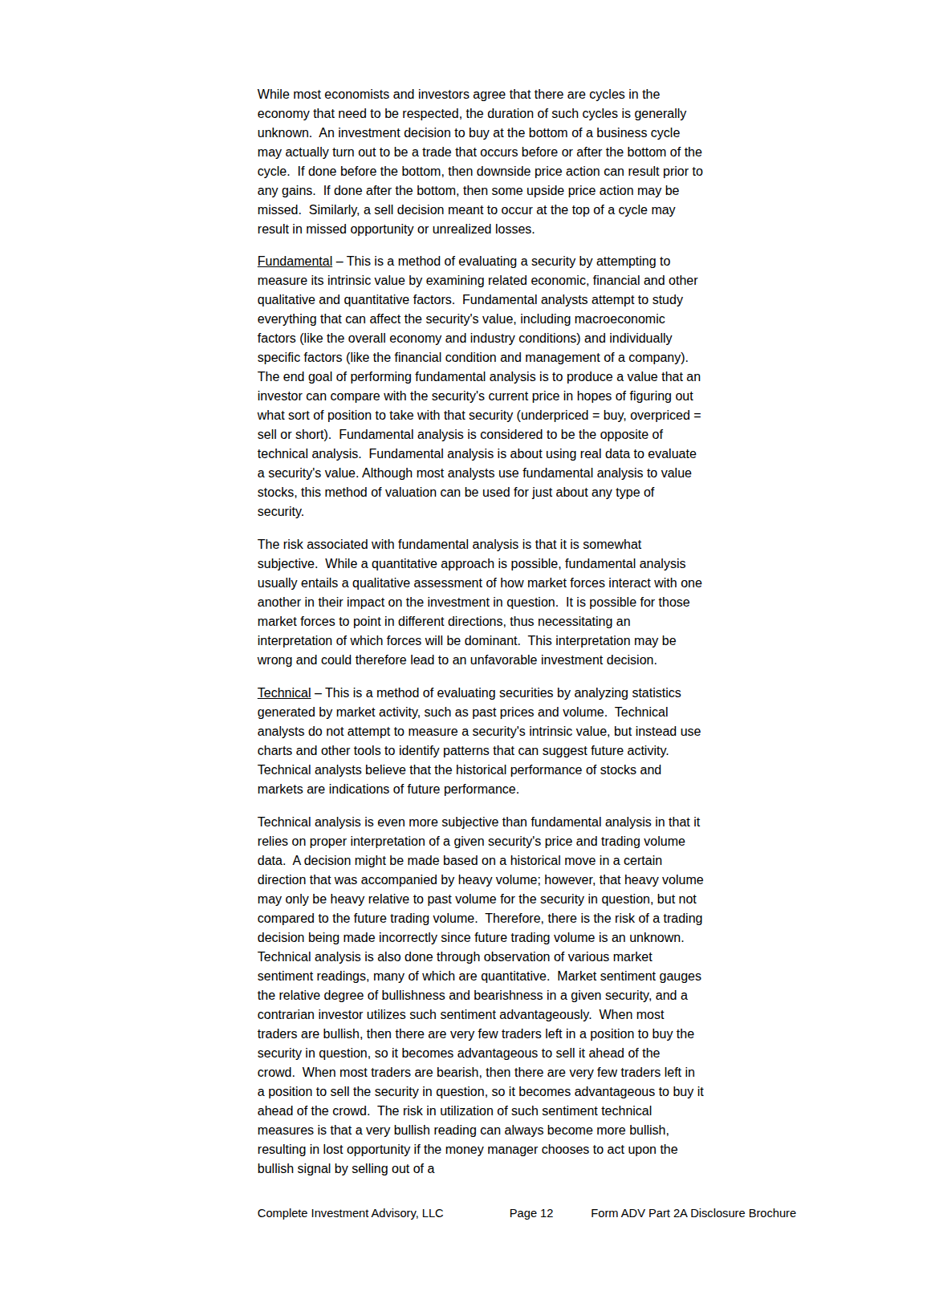While most economists and investors agree that there are cycles in the economy that need to be respected, the duration of such cycles is generally unknown. An investment decision to buy at the bottom of a business cycle may actually turn out to be a trade that occurs before or after the bottom of the cycle. If done before the bottom, then downside price action can result prior to any gains. If done after the bottom, then some upside price action may be missed. Similarly, a sell decision meant to occur at the top of a cycle may result in missed opportunity or unrealized losses.
Fundamental – This is a method of evaluating a security by attempting to measure its intrinsic value by examining related economic, financial and other qualitative and quantitative factors. Fundamental analysts attempt to study everything that can affect the security's value, including macroeconomic factors (like the overall economy and industry conditions) and individually specific factors (like the financial condition and management of a company). The end goal of performing fundamental analysis is to produce a value that an investor can compare with the security's current price in hopes of figuring out what sort of position to take with that security (underpriced = buy, overpriced = sell or short). Fundamental analysis is considered to be the opposite of technical analysis. Fundamental analysis is about using real data to evaluate a security's value. Although most analysts use fundamental analysis to value stocks, this method of valuation can be used for just about any type of security.
The risk associated with fundamental analysis is that it is somewhat subjective. While a quantitative approach is possible, fundamental analysis usually entails a qualitative assessment of how market forces interact with one another in their impact on the investment in question. It is possible for those market forces to point in different directions, thus necessitating an interpretation of which forces will be dominant. This interpretation may be wrong and could therefore lead to an unfavorable investment decision.
Technical – This is a method of evaluating securities by analyzing statistics generated by market activity, such as past prices and volume. Technical analysts do not attempt to measure a security's intrinsic value, but instead use charts and other tools to identify patterns that can suggest future activity. Technical analysts believe that the historical performance of stocks and markets are indications of future performance.
Technical analysis is even more subjective than fundamental analysis in that it relies on proper interpretation of a given security's price and trading volume data. A decision might be made based on a historical move in a certain direction that was accompanied by heavy volume; however, that heavy volume may only be heavy relative to past volume for the security in question, but not compared to the future trading volume. Therefore, there is the risk of a trading decision being made incorrectly since future trading volume is an unknown. Technical analysis is also done through observation of various market sentiment readings, many of which are quantitative. Market sentiment gauges the relative degree of bullishness and bearishness in a given security, and a contrarian investor utilizes such sentiment advantageously. When most traders are bullish, then there are very few traders left in a position to buy the security in question, so it becomes advantageous to sell it ahead of the crowd. When most traders are bearish, then there are very few traders left in a position to sell the security in question, so it becomes advantageous to buy it ahead of the crowd. The risk in utilization of such sentiment technical measures is that a very bullish reading can always become more bullish, resulting in lost opportunity if the money manager chooses to act upon the bullish signal by selling out of a
Complete Investment Advisory, LLC Page 12 Form ADV Part 2A Disclosure Brochure